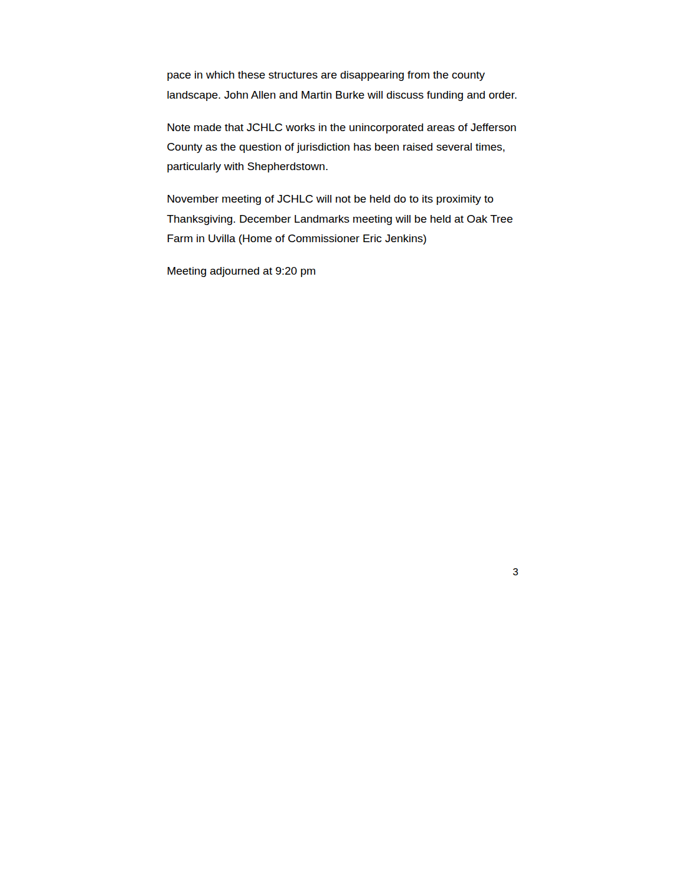pace in which these structures are disappearing from the county landscape. John Allen and Martin Burke will discuss funding and order.
Note made that JCHLC works in the unincorporated areas of Jefferson County as the question of jurisdiction has been raised several times, particularly with Shepherdstown.
November meeting of JCHLC will not be held do to its proximity to Thanksgiving. December Landmarks meeting will be held at Oak Tree Farm in Uvilla (Home of Commissioner Eric Jenkins)
Meeting adjourned at 9:20 pm
3